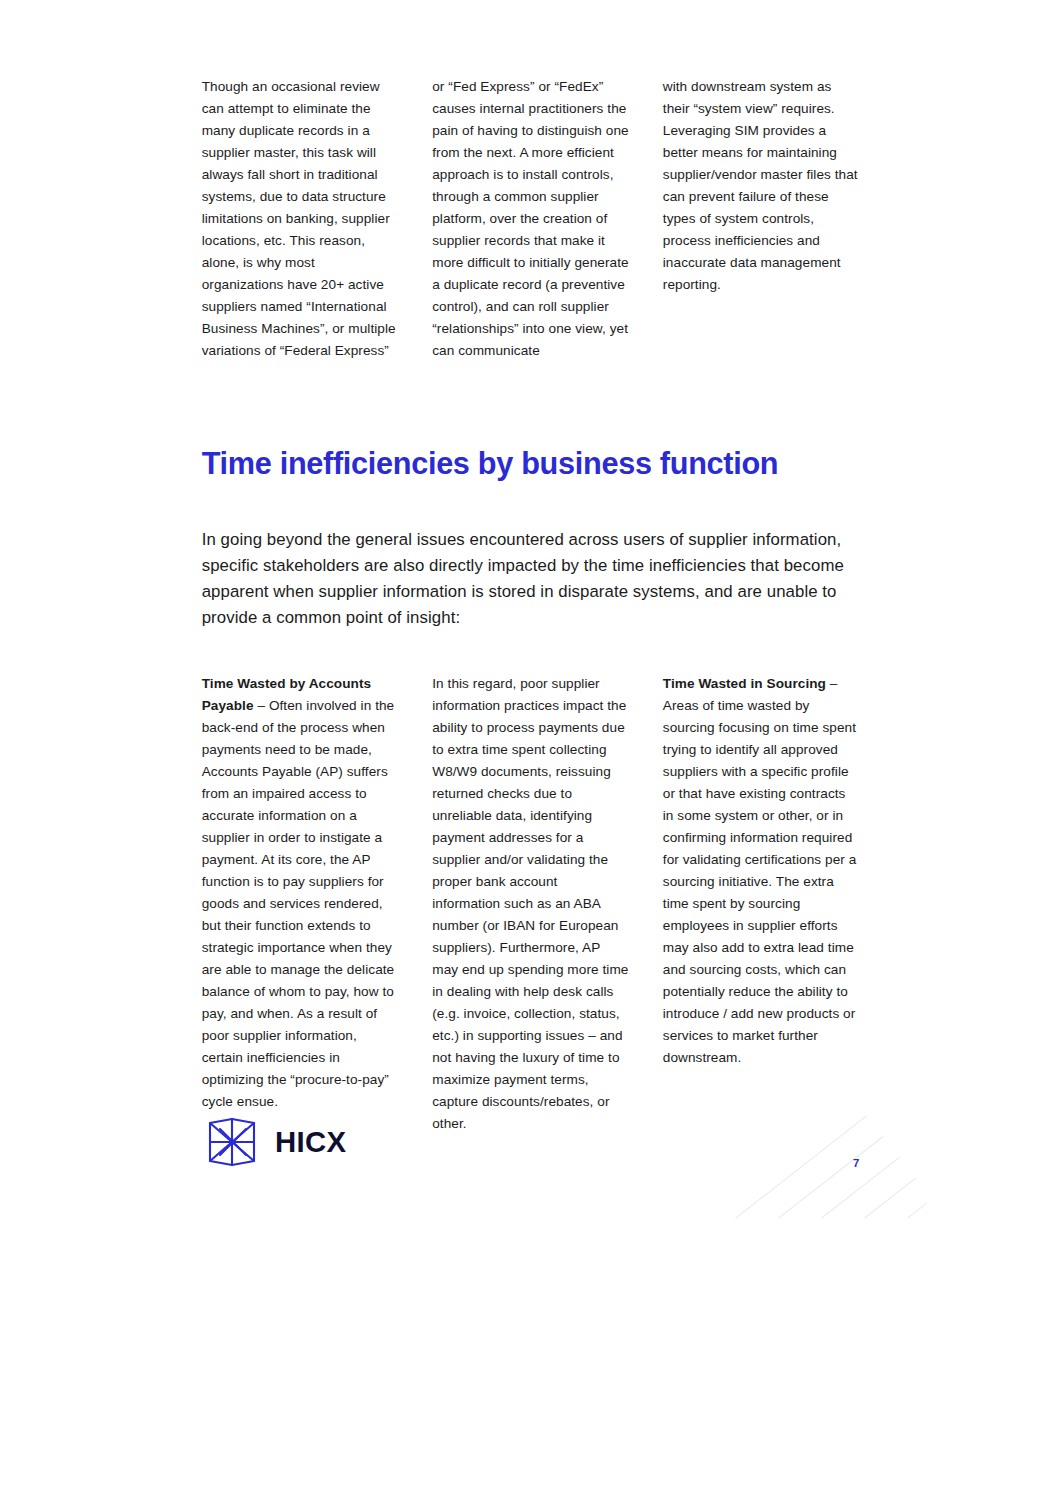Though an occasional review can attempt to eliminate the many duplicate records in a supplier master, this task will always fall short in traditional systems, due to data structure limitations on banking, supplier locations, etc. This reason, alone, is why most organizations have 20+ active suppliers named “International Business Machines”, or multiple variations of “Federal Express”
or “Fed Express” or “FedEx” causes internal practitioners the pain of having to distinguish one from the next. A more efficient approach is to install controls, through a common supplier platform, over the creation of supplier records that make it more difficult to initially generate a duplicate record (a preventive control), and can roll supplier “relationships” into one view, yet can communicate
with downstream system as their “system view” requires. Leveraging SIM provides a better means for maintaining supplier/vendor master files that can prevent failure of these types of system controls, process inefficiencies and inaccurate data management reporting.
Time inefficiencies by business function
In going beyond the general issues encountered across users of supplier information, specific stakeholders are also directly impacted by the time inefficiencies that become apparent when supplier information is stored in disparate systems, and are unable to provide a common point of insight:
Time Wasted by Accounts Payable – Often involved in the back-end of the process when payments need to be made, Accounts Payable (AP) suffers from an impaired access to accurate information on a supplier in order to instigate a payment. At its core, the AP function is to pay suppliers for goods and services rendered, but their function extends to strategic importance when they are able to manage the delicate balance of whom to pay, how to pay, and when. As a result of poor supplier information, certain inefficiencies in optimizing the “procure-to-pay” cycle ensue.
In this regard, poor supplier information practices impact the ability to process payments due to extra time spent collecting W8/W9 documents, reissuing returned checks due to unreliable data, identifying payment addresses for a supplier and/or validating the proper bank account information such as an ABA number (or IBAN for European suppliers). Furthermore, AP may end up spending more time in dealing with help desk calls (e.g. invoice, collection, status, etc.) in supporting issues – and not having the luxury of time to maximize payment terms, capture discounts/rebates, or other.
Time Wasted in Sourcing – Areas of time wasted by sourcing focusing on time spent trying to identify all approved suppliers with a specific profile or that have existing contracts in some system or other, or in confirming information required for validating certifications per a sourcing initiative. The extra time spent by sourcing employees in supplier efforts may also add to extra lead time and sourcing costs, which can potentially reduce the ability to introduce / add new products or services to market further downstream.
HICX
7